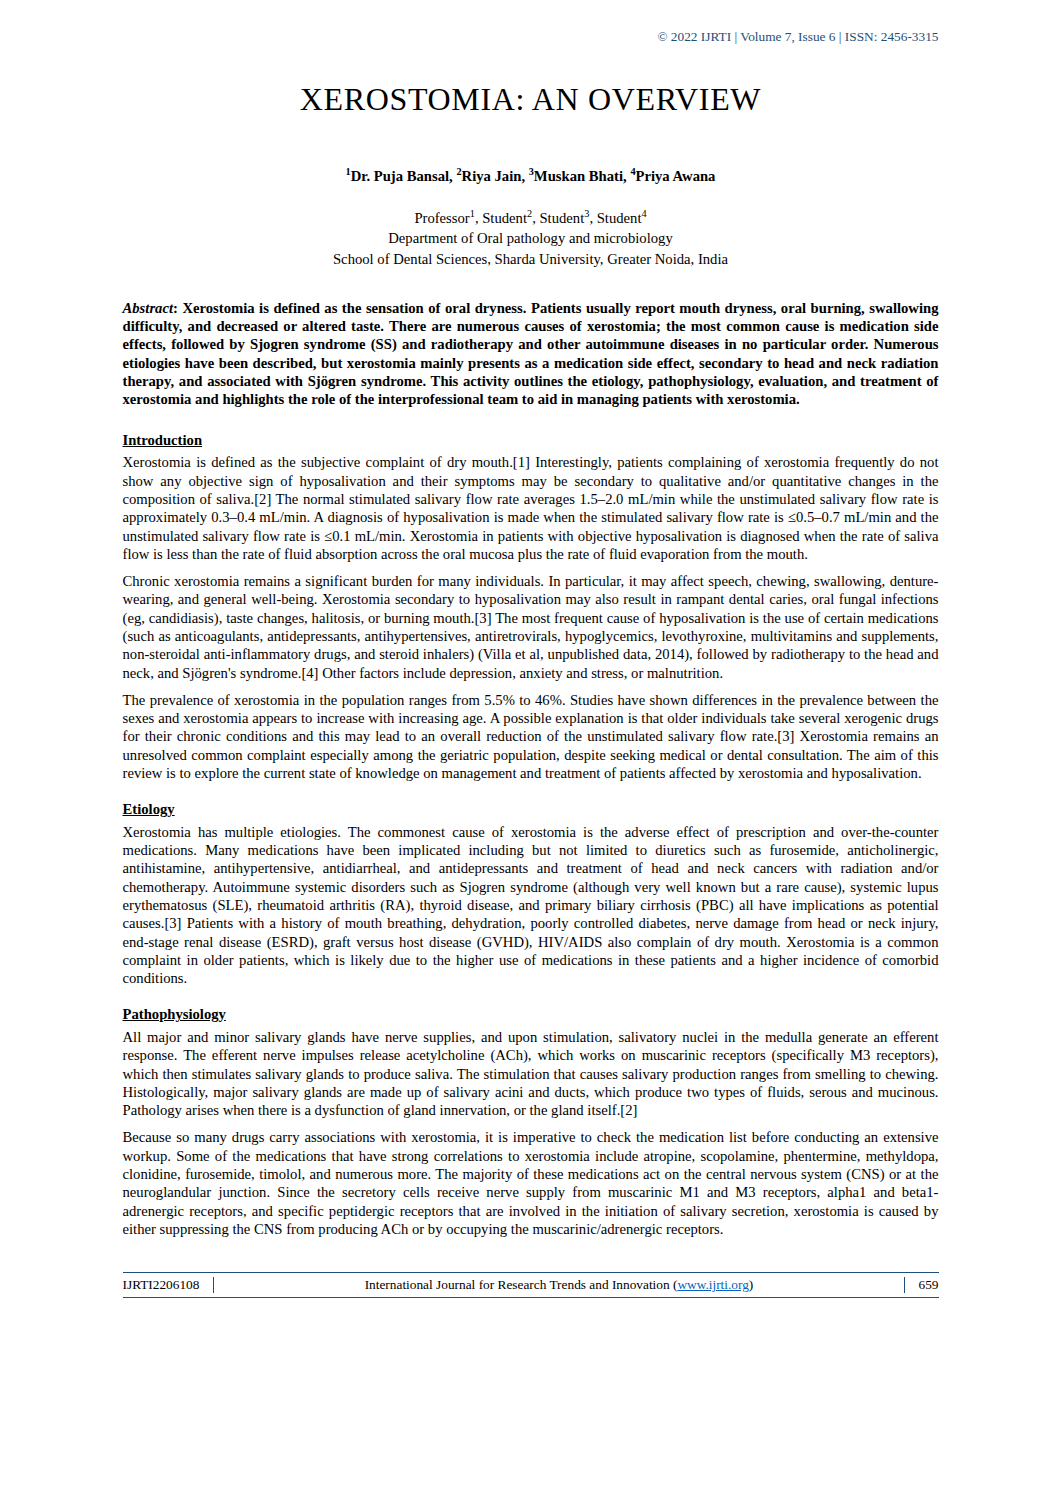© 2022 IJRTI | Volume 7, Issue 6 | ISSN: 2456-3315
XEROSTOMIA: AN OVERVIEW
1Dr. Puja Bansal, 2Riya Jain, 3Muskan Bhati, 4Priya Awana
Professor1, Student2, Student3, Student4
Department of Oral pathology and microbiology
School of Dental Sciences, Sharda University, Greater Noida, India
Abstract: Xerostomia is defined as the sensation of oral dryness. Patients usually report mouth dryness, oral burning, swallowing difficulty, and decreased or altered taste. There are numerous causes of xerostomia; the most common cause is medication side effects, followed by Sjogren syndrome (SS) and radiotherapy and other autoimmune diseases in no particular order. Numerous etiologies have been described, but xerostomia mainly presents as a medication side effect, secondary to head and neck radiation therapy, and associated with Sjögren syndrome. This activity outlines the etiology, pathophysiology, evaluation, and treatment of xerostomia and highlights the role of the interprofessional team to aid in managing patients with xerostomia.
Introduction
Xerostomia is defined as the subjective complaint of dry mouth.[1] Interestingly, patients complaining of xerostomia frequently do not show any objective sign of hyposalivation and their symptoms may be secondary to qualitative and/or quantitative changes in the composition of saliva.[2] The normal stimulated salivary flow rate averages 1.5–2.0 mL/min while the unstimulated salivary flow rate is approximately 0.3–0.4 mL/min. A diagnosis of hyposalivation is made when the stimulated salivary flow rate is ≤0.5–0.7 mL/min and the unstimulated salivary flow rate is ≤0.1 mL/min. Xerostomia in patients with objective hyposalivation is diagnosed when the rate of saliva flow is less than the rate of fluid absorption across the oral mucosa plus the rate of fluid evaporation from the mouth.
Chronic xerostomia remains a significant burden for many individuals. In particular, it may affect speech, chewing, swallowing, denture-wearing, and general well-being. Xerostomia secondary to hyposalivation may also result in rampant dental caries, oral fungal infections (eg, candidiasis), taste changes, halitosis, or burning mouth.[3] The most frequent cause of hyposalivation is the use of certain medications (such as anticoagulants, antidepressants, antihypertensives, antiretrovirals, hypoglycemics, levothyroxine, multivitamins and supplements, non-steroidal anti-inflammatory drugs, and steroid inhalers) (Villa et al, unpublished data, 2014), followed by radiotherapy to the head and neck, and Sjögren's syndrome.[4] Other factors include depression, anxiety and stress, or malnutrition.
The prevalence of xerostomia in the population ranges from 5.5% to 46%. Studies have shown differences in the prevalence between the sexes and xerostomia appears to increase with increasing age. A possible explanation is that older individuals take several xerogenic drugs for their chronic conditions and this may lead to an overall reduction of the unstimulated salivary flow rate.[3] Xerostomia remains an unresolved common complaint especially among the geriatric population, despite seeking medical or dental consultation. The aim of this review is to explore the current state of knowledge on management and treatment of patients affected by xerostomia and hyposalivation.
Etiology
Xerostomia has multiple etiologies. The commonest cause of xerostomia is the adverse effect of prescription and over-the-counter medications. Many medications have been implicated including but not limited to diuretics such as furosemide, anticholinergic, antihistamine, antihypertensive, antidiarrheal, and antidepressants and treatment of head and neck cancers with radiation and/or chemotherapy. Autoimmune systemic disorders such as Sjogren syndrome (although very well known but a rare cause), systemic lupus erythematosus (SLE), rheumatoid arthritis (RA), thyroid disease, and primary biliary cirrhosis (PBC) all have implications as potential causes.[3] Patients with a history of mouth breathing, dehydration, poorly controlled diabetes, nerve damage from head or neck injury, end-stage renal disease (ESRD), graft versus host disease (GVHD), HIV/AIDS also complain of dry mouth. Xerostomia is a common complaint in older patients, which is likely due to the higher use of medications in these patients and a higher incidence of comorbid conditions.
Pathophysiology
All major and minor salivary glands have nerve supplies, and upon stimulation, salivatory nuclei in the medulla generate an efferent response. The efferent nerve impulses release acetylcholine (ACh), which works on muscarinic receptors (specifically M3 receptors), which then stimulates salivary glands to produce saliva. The stimulation that causes salivary production ranges from smelling to chewing. Histologically, major salivary glands are made up of salivary acini and ducts, which produce two types of fluids, serous and mucinous. Pathology arises when there is a dysfunction of gland innervation, or the gland itself.[2]
Because so many drugs carry associations with xerostomia, it is imperative to check the medication list before conducting an extensive workup. Some of the medications that have strong correlations to xerostomia include atropine, scopolamine, phentermine, methyldopa, clonidine, furosemide, timolol, and numerous more. The majority of these medications act on the central nervous system (CNS) or at the neuroglandular junction. Since the secretory cells receive nerve supply from muscarinic M1 and M3 receptors, alpha1 and beta1-adrenergic receptors, and specific peptidergic receptors that are involved in the initiation of salivary secretion, xerostomia is caused by either suppressing the CNS from producing ACh or by occupying the muscarinic/adrenergic receptors.
IJRTI2206108 International Journal for Research Trends and Innovation (www.ijrti.org) 659